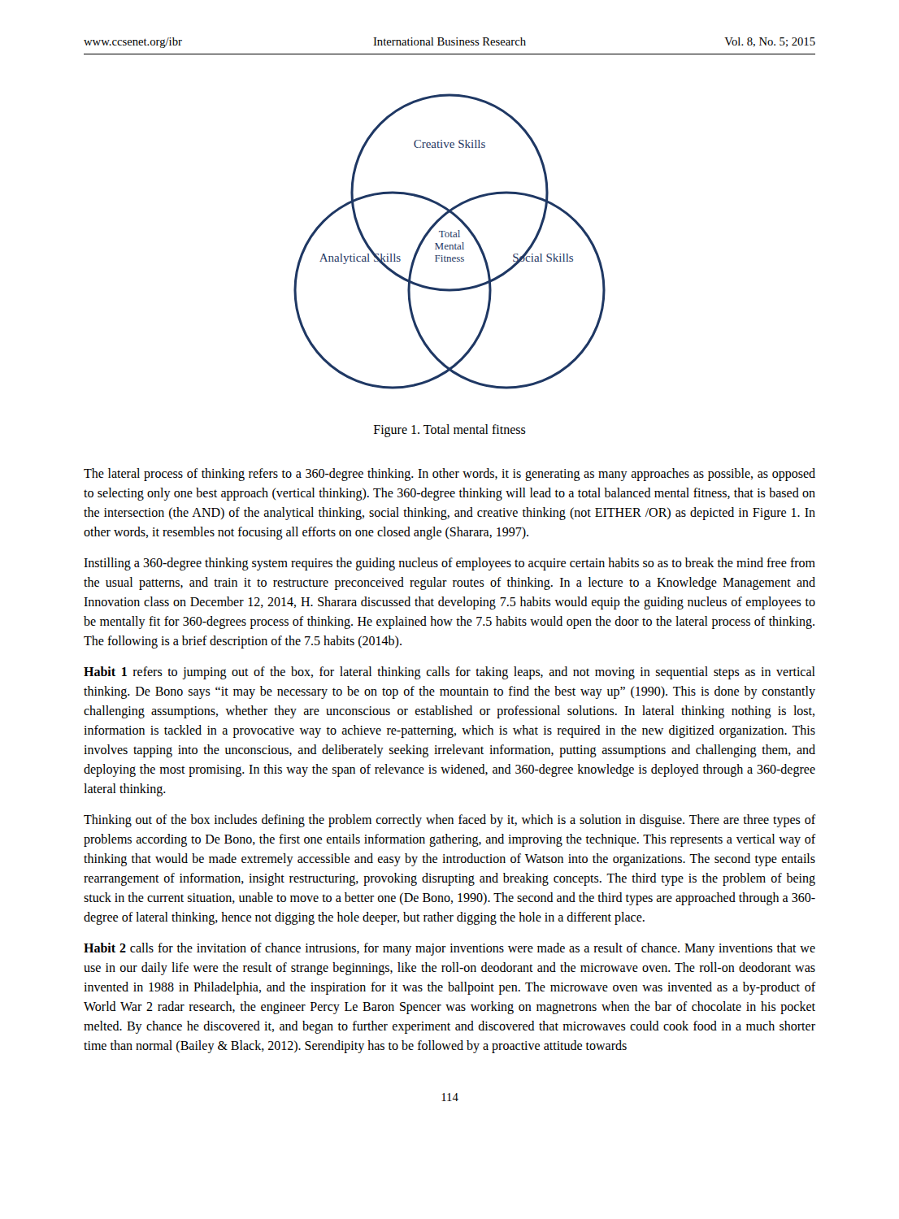www.ccsenet.org/ibr
International Business Research
Vol. 8, No. 5; 2015
Creative Skills Analytical Skills Social Skills Total Mental Fitness
Figure 1. Total mental fitness
The lateral process of thinking refers to a 360-degree thinking. In other words, it is generating as many approaches as possible, as opposed to selecting only one best approach (vertical thinking). The 360-degree thinking will lead to a total balanced mental fitness, that is based on the intersection (the AND) of the analytical thinking, social thinking, and creative thinking (not EITHER /OR) as depicted in Figure 1. In other words, it resembles not focusing all efforts on one closed angle (Sharara, 1997).
Instilling a 360-degree thinking system requires the guiding nucleus of employees to acquire certain habits so as to break the mind free from the usual patterns, and train it to restructure preconceived regular routes of thinking. In a lecture to a Knowledge Management and Innovation class on December 12, 2014, H. Sharara discussed that developing 7.5 habits would equip the guiding nucleus of employees to be mentally fit for 360-degrees process of thinking. He explained how the 7.5 habits would open the door to the lateral process of thinking. The following is a brief description of the 7.5 habits (2014b).
Habit 1 refers to jumping out of the box, for lateral thinking calls for taking leaps, and not moving in sequential steps as in vertical thinking. De Bono says “it may be necessary to be on top of the mountain to find the best way up” (1990). This is done by constantly challenging assumptions, whether they are unconscious or established or professional solutions. In lateral thinking nothing is lost, information is tackled in a provocative way to achieve re-patterning, which is what is required in the new digitized organization. This involves tapping into the unconscious, and deliberately seeking irrelevant information, putting assumptions and challenging them, and deploying the most promising. In this way the span of relevance is widened, and 360-degree knowledge is deployed through a 360-degree lateral thinking.
Thinking out of the box includes defining the problem correctly when faced by it, which is a solution in disguise. There are three types of problems according to De Bono, the first one entails information gathering, and improving the technique. This represents a vertical way of thinking that would be made extremely accessible and easy by the introduction of Watson into the organizations. The second type entails rearrangement of information, insight restructuring, provoking disrupting and breaking concepts. The third type is the problem of being stuck in the current situation, unable to move to a better one (De Bono, 1990). The second and the third types are approached through a 360-degree of lateral thinking, hence not digging the hole deeper, but rather digging the hole in a different place.
Habit 2 calls for the invitation of chance intrusions, for many major inventions were made as a result of chance. Many inventions that we use in our daily life were the result of strange beginnings, like the roll-on deodorant and the microwave oven. The roll-on deodorant was invented in 1988 in Philadelphia, and the inspiration for it was the ballpoint pen. The microwave oven was invented as a by-product of World War 2 radar research, the engineer Percy Le Baron Spencer was working on magnetrons when the bar of chocolate in his pocket melted. By chance he discovered it, and began to further experiment and discovered that microwaves could cook food in a much shorter time than normal (Bailey & Black, 2012). Serendipity has to be followed by a proactive attitude towards
114